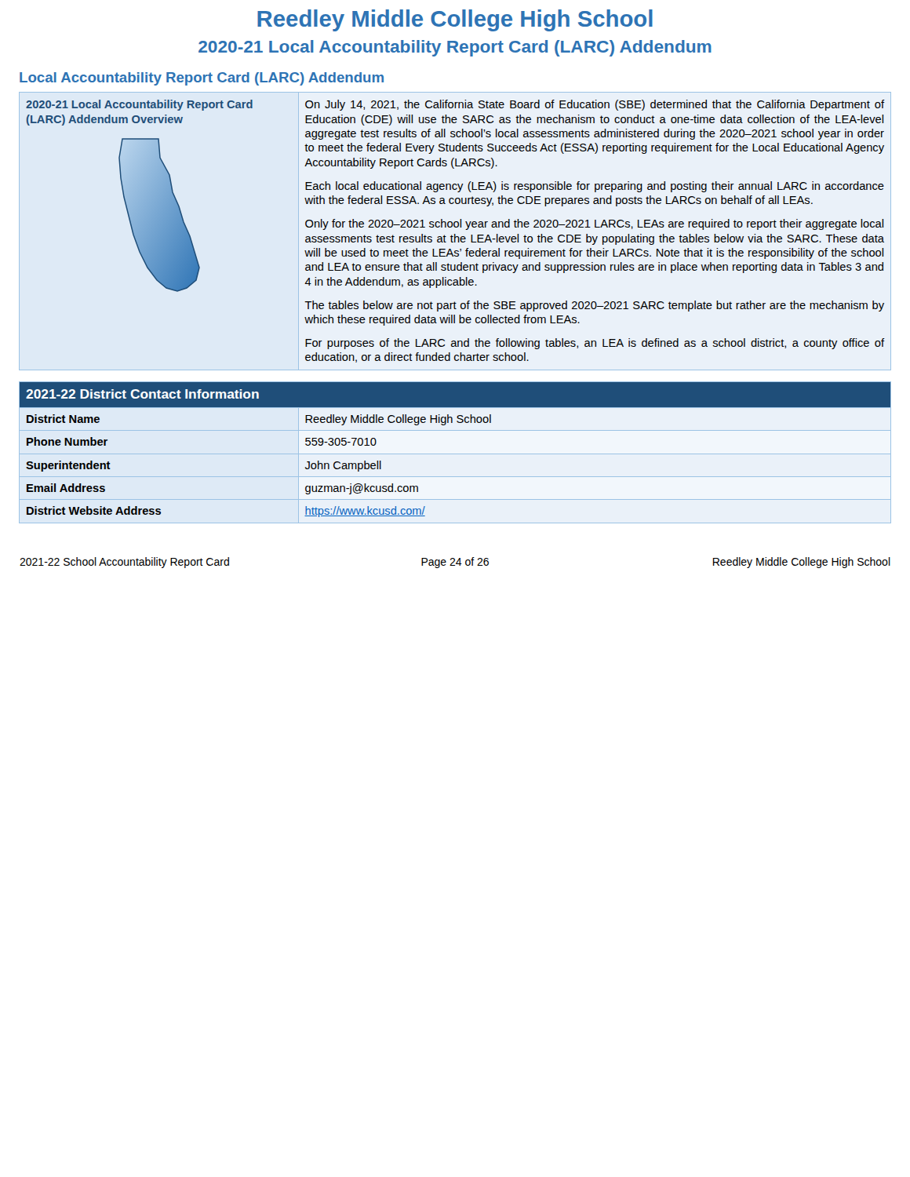Reedley Middle College High School
2020-21 Local Accountability Report Card (LARC) Addendum
Local Accountability Report Card (LARC) Addendum
| 2020-21 Local Accountability Report Card (LARC) Addendum Overview | On July 14, 2021, the California State Board of Education (SBE) determined that the California Department of Education (CDE) will use the SARC as the mechanism to conduct a one-time data collection of the LEA-level aggregate test results of all school’s local assessments administered during the 2020–2021 school year in order to meet the federal Every Students Succeeds Act (ESSA) reporting requirement for the Local Educational Agency Accountability Report Cards (LARCs). Each local educational agency (LEA) is responsible for preparing and posting their annual LARC in accordance with the federal ESSA. As a courtesy, the CDE prepares and posts the LARCs on behalf of all LEAs. Only for the 2020–2021 school year and the 2020–2021 LARCs, LEAs are required to report their aggregate local assessments test results at the LEA-level to the CDE by populating the tables below via the SARC. These data will be used to meet the LEAs’ federal requirement for their LARCs. Note that it is the responsibility of the school and LEA to ensure that all student privacy and suppression rules are in place when reporting data in Tables 3 and 4 in the Addendum, as applicable. The tables below are not part of the SBE approved 2020–2021 SARC template but rather are the mechanism by which these required data will be collected from LEAs. For purposes of the LARC and the following tables, an LEA is defined as a school district, a county office of education, or a direct funded charter school. |
| 2021-22 District Contact Information |
| District Name | Reedley Middle College High School |
| Phone Number | 559-305-7010 |
| Superintendent | John Campbell |
| Email Address | guzman-j@kcusd.com |
| District Website Address | https://www.kcusd.com/ |
| 2021-22 School Accountability Report Card | Page 24 of 26 | Reedley Middle College High School |